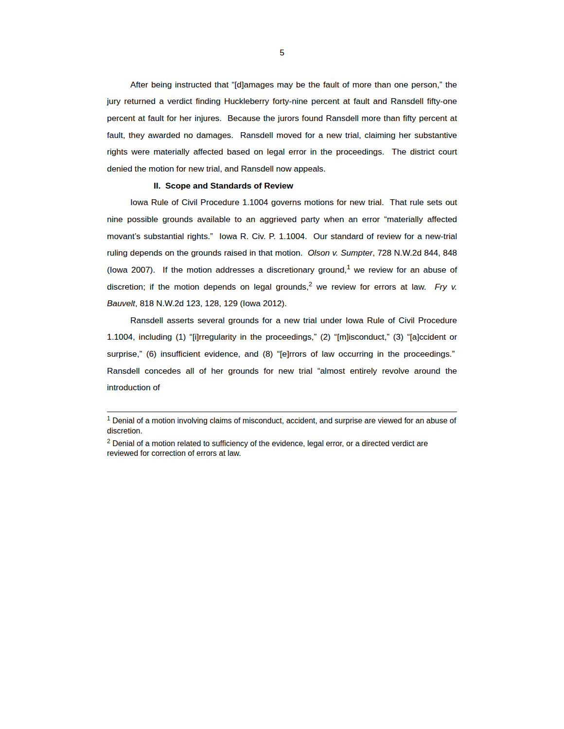5
After being instructed that “[d]amages may be the fault of more than one person,” the jury returned a verdict finding Huckleberry forty-nine percent at fault and Ransdell fifty-one percent at fault for her injures. Because the jurors found Ransdell more than fifty percent at fault, they awarded no damages. Ransdell moved for a new trial, claiming her substantive rights were materially affected based on legal error in the proceedings. The district court denied the motion for new trial, and Ransdell now appeals.
II. Scope and Standards of Review
Iowa Rule of Civil Procedure 1.1004 governs motions for new trial. That rule sets out nine possible grounds available to an aggrieved party when an error “materially affected movant’s substantial rights.” Iowa R. Civ. P. 1.1004. Our standard of review for a new-trial ruling depends on the grounds raised in that motion. Olson v. Sumpter, 728 N.W.2d 844, 848 (Iowa 2007). If the motion addresses a discretionary ground,1 we review for an abuse of discretion; if the motion depends on legal grounds,2 we review for errors at law. Fry v. Bauvelt, 818 N.W.2d 123, 128, 129 (Iowa 2012).
Ransdell asserts several grounds for a new trial under Iowa Rule of Civil Procedure 1.1004, including (1) “[i]rregularity in the proceedings,” (2) “[m]isconduct,” (3) “[a]ccident or surprise,” (6) insufficient evidence, and (8) “[e]rrors of law occurring in the proceedings.” Ransdell concedes all of her grounds for new trial “almost entirely revolve around the introduction of
1 Denial of a motion involving claims of misconduct, accident, and surprise are viewed for an abuse of discretion.
2 Denial of a motion related to sufficiency of the evidence, legal error, or a directed verdict are reviewed for correction of errors at law.